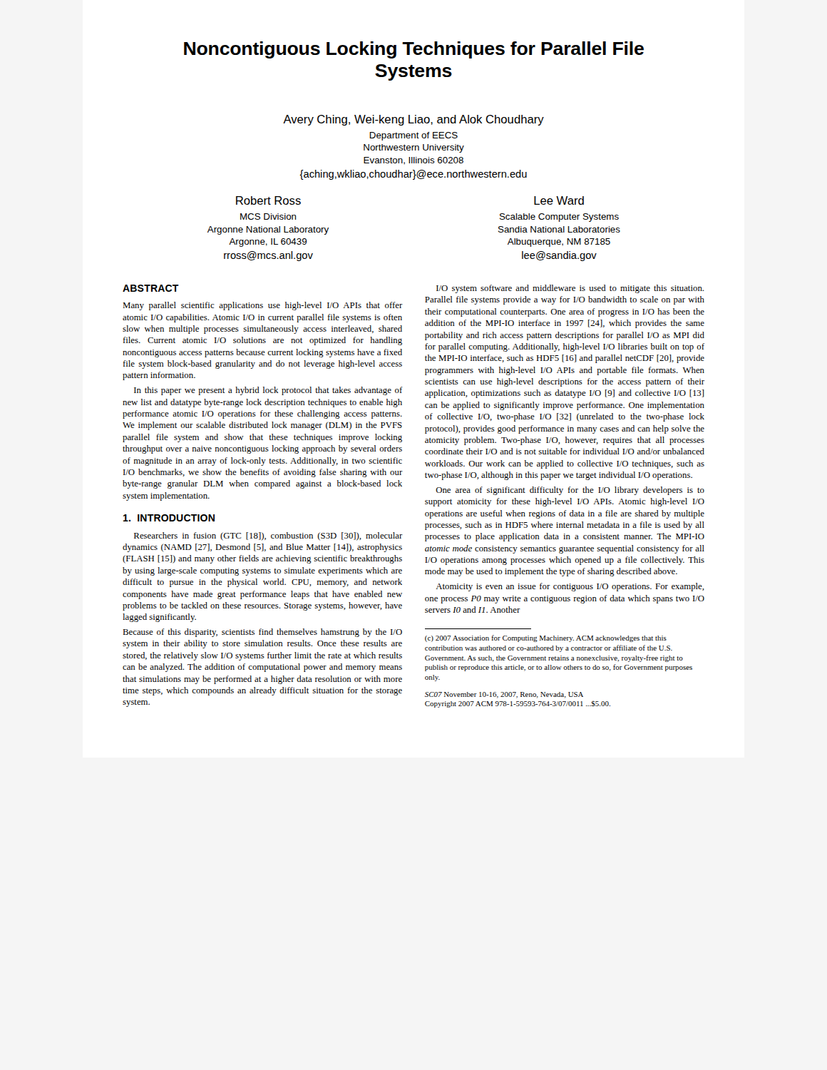Noncontiguous Locking Techniques for Parallel File
Systems
Avery Ching, Wei-keng Liao, and Alok Choudhary
Department of EECS
Northwestern University
Evanston, Illinois 60208
{aching,wkliao,choudhar}@ece.northwestern.edu
Robert Ross
MCS Division
Argonne National Laboratory
Argonne, IL 60439
rross@mcs.anl.gov
Lee Ward
Scalable Computer Systems
Sandia National Laboratories
Albuquerque, NM 87185
lee@sandia.gov
Abstract
Many parallel scientific applications use high-level I/O APIs that offer atomic I/O capabilities. Atomic I/O in current parallel file systems is often slow when multiple processes simultaneously access interleaved, shared files. Current atomic I/O solutions are not optimized for handling noncontiguous access patterns because current locking systems have a fixed file system block-based granularity and do not leverage high-level access pattern information.
In this paper we present a hybrid lock protocol that takes advantage of new list and datatype byte-range lock description techniques to enable high performance atomic I/O operations for these challenging access patterns. We implement our scalable distributed lock manager (DLM) in the PVFS parallel file system and show that these techniques improve locking throughput over a naive noncontiguous locking approach by several orders of magnitude in an array of lock-only tests. Additionally, in two scientific I/O benchmarks, we show the benefits of avoiding false sharing with our byte-range granular DLM when compared against a block-based lock system implementation.
1. Introduction
Researchers in fusion (GTC [18]), combustion (S3D [30]), molecular dynamics (NAMD [27], Desmond [5], and Blue Matter [14]), astrophysics (FLASH [15]) and many other fields are achieving scientific breakthroughs by using large-scale computing systems to simulate experiments which are difficult to pursue in the physical world. CPU, memory, and network components have made great performance leaps that have enabled new problems to be tackled on these resources. Storage systems, however, have lagged significantly.
Because of this disparity, scientists find themselves hamstrung by the I/O system in their ability to store simulation results. Once these results are stored, the relatively slow I/O systems further limit the rate at which results can be analyzed. The addition of computational power and memory means that simulations may be performed at a higher data resolution or with more time steps, which compounds an already difficult situation for the storage system.
I/O system software and middleware is used to mitigate this situation. Parallel file systems provide a way for I/O bandwidth to scale on par with their computational counterparts. One area of progress in I/O has been the addition of the MPI-IO interface in 1997 [24], which provides the same portability and rich access pattern descriptions for parallel I/O as MPI did for parallel computing. Additionally, high-level I/O libraries built on top of the MPI-IO interface, such as HDF5 [16] and parallel netCDF [20], provide programmers with high-level I/O APIs and portable file formats. When scientists can use high-level descriptions for the access pattern of their application, optimizations such as datatype I/O [9] and collective I/O [13] can be applied to significantly improve performance. One implementation of collective I/O, two-phase I/O [32] (unrelated to the two-phase lock protocol), provides good performance in many cases and can help solve the atomicity problem. Two-phase I/O, however, requires that all processes coordinate their I/O and is not suitable for individual I/O and/or unbalanced workloads. Our work can be applied to collective I/O techniques, such as two-phase I/O, although in this paper we target individual I/O operations.
One area of significant difficulty for the I/O library developers is to support atomicity for these high-level I/O APIs. Atomic high-level I/O operations are useful when regions of data in a file are shared by multiple processes, such as in HDF5 where internal metadata in a file is used by all processes to place application data in a consistent manner. The MPI-IO atomic mode consistency semantics guarantee sequential consistency for all I/O operations among processes which opened up a file collectively. This mode may be used to implement the type of sharing described above.
Atomicity is even an issue for contiguous I/O operations. For example, one process P0 may write a contiguous region of data which spans two I/O servers I0 and I1. Another
(c) 2007 Association for Computing Machinery. ACM acknowledges that this contribution was authored or co-authored by a contractor or affiliate of the U.S. Government. As such, the Government retains a nonexclusive, royalty-free right to publish or reproduce this article, or to allow others to do so, for Government purposes only.
SC07 November 10-16, 2007, Reno, Nevada, USA
Copyright 2007 ACM 978-1-59593-764-3/07/0011 ...$5.00.